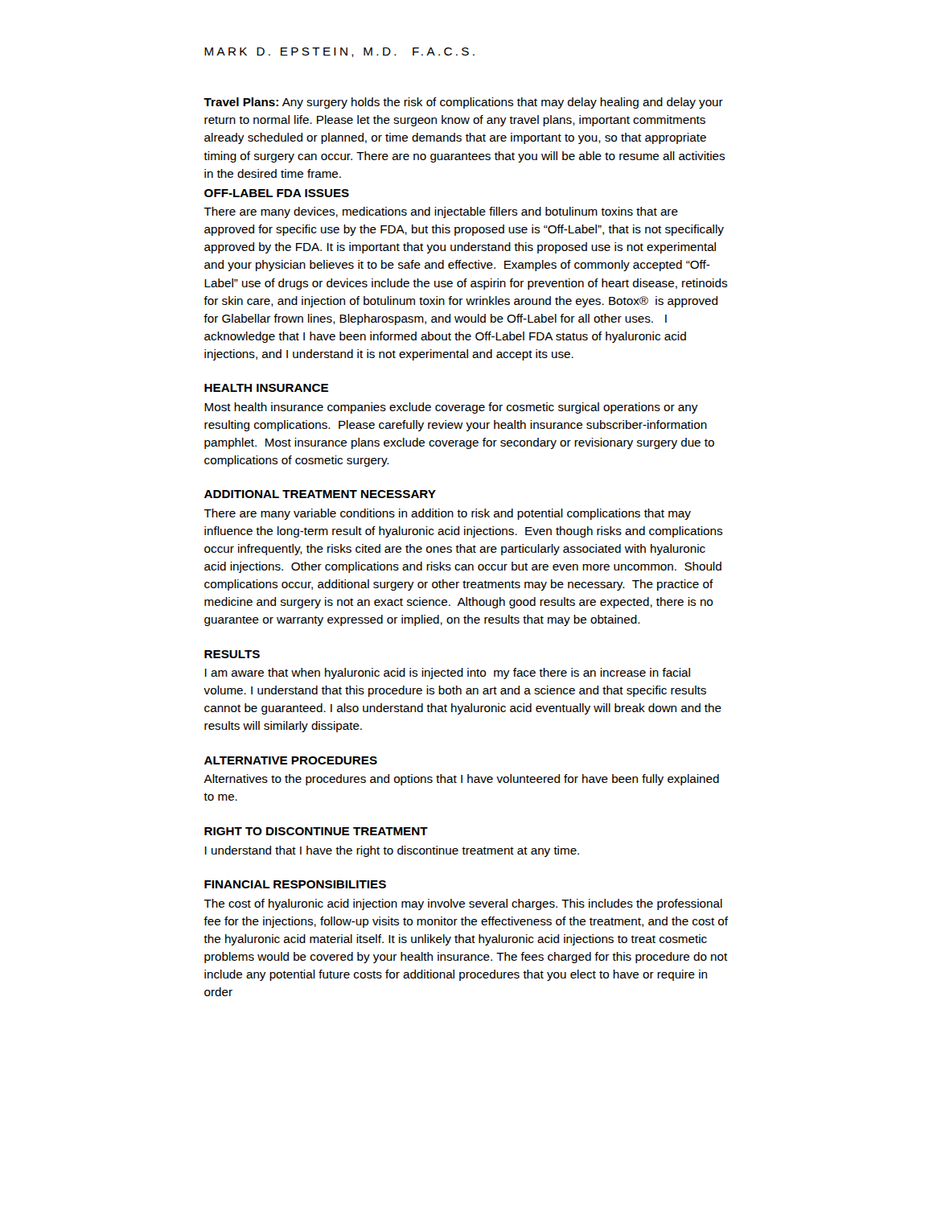MARK D. EPSTEIN, M.D. F.A.C.S.
Travel Plans: Any surgery holds the risk of complications that may delay healing and delay your return to normal life. Please let the surgeon know of any travel plans, important commitments already scheduled or planned, or time demands that are important to you, so that appropriate timing of surgery can occur. There are no guarantees that you will be able to resume all activities in the desired time frame.
OFF-LABEL FDA ISSUES
There are many devices, medications and injectable fillers and botulinum toxins that are approved for specific use by the FDA, but this proposed use is “Off-Label”, that is not specifically approved by the FDA. It is important that you understand this proposed use is not experimental and your physician believes it to be safe and effective. Examples of commonly accepted “Off-Label” use of drugs or devices include the use of aspirin for prevention of heart disease, retinoids for skin care, and injection of botulinum toxin for wrinkles around the eyes. Botox® is approved for Glabellar frown lines, Blepharospasm, and would be Off-Label for all other uses. I acknowledge that I have been informed about the Off-Label FDA status of hyaluronic acid injections, and I understand it is not experimental and accept its use.
HEALTH INSURANCE
Most health insurance companies exclude coverage for cosmetic surgical operations or any resulting complications. Please carefully review your health insurance subscriber-information pamphlet. Most insurance plans exclude coverage for secondary or revisionary surgery due to complications of cosmetic surgery.
ADDITIONAL TREATMENT NECESSARY
There are many variable conditions in addition to risk and potential complications that may influence the long-term result of hyaluronic acid injections. Even though risks and complications occur infrequently, the risks cited are the ones that are particularly associated with hyaluronic acid injections. Other complications and risks can occur but are even more uncommon. Should complications occur, additional surgery or other treatments may be necessary. The practice of medicine and surgery is not an exact science. Although good results are expected, there is no guarantee or warranty expressed or implied, on the results that may be obtained.
RESULTS
I am aware that when hyaluronic acid is injected into my face there is an increase in facial volume. I understand that this procedure is both an art and a science and that specific results cannot be guaranteed. I also understand that hyaluronic acid eventually will break down and the results will similarly dissipate.
ALTERNATIVE PROCEDURES
Alternatives to the procedures and options that I have volunteered for have been fully explained to me.
RIGHT TO DISCONTINUE TREATMENT
I understand that I have the right to discontinue treatment at any time.
FINANCIAL RESPONSIBILITIES
The cost of hyaluronic acid injection may involve several charges. This includes the professional fee for the injections, follow-up visits to monitor the effectiveness of the treatment, and the cost of the hyaluronic acid material itself. It is unlikely that hyaluronic acid injections to treat cosmetic problems would be covered by your health insurance. The fees charged for this procedure do not include any potential future costs for additional procedures that you elect to have or require in order